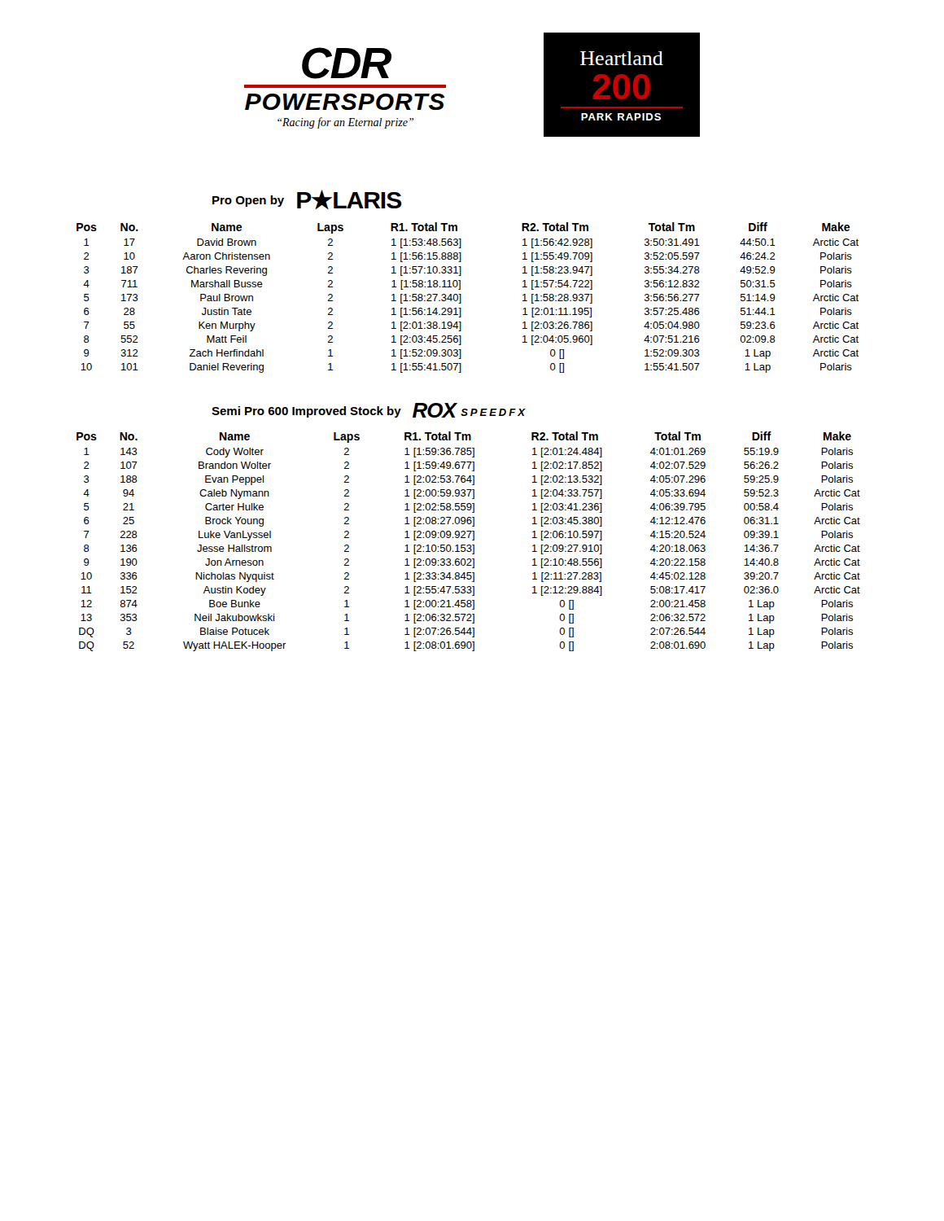CDR
POWERSPORTS
“Racing for an Eternal prize”
Heartland
200
PARK RAPIDS
Pro Open by P★LARIS
| Pos | No. | Name | Laps | R1. Total Tm | R2. Total Tm | Total Tm | Diff | Make |
| --- | --- | --- | --- | --- | --- | --- | --- | --- |
| 1 | 17 | David Brown | 2 | 1 [1:53:48.563] | 1 [1:56:42.928] | 3:50:31.491 | 44:50.1 | Arctic Cat |
| 2 | 10 | Aaron Christensen | 2 | 1 [1:56:15.888] | 1 [1:55:49.709] | 3:52:05.597 | 46:24.2 | Polaris |
| 3 | 187 | Charles Revering | 2 | 1 [1:57:10.331] | 1 [1:58:23.947] | 3:55:34.278 | 49:52.9 | Polaris |
| 4 | 711 | Marshall Busse | 2 | 1 [1:58:18.110] | 1 [1:57:54.722] | 3:56:12.832 | 50:31.5 | Polaris |
| 5 | 173 | Paul Brown | 2 | 1 [1:58:27.340] | 1 [1:58:28.937] | 3:56:56.277 | 51:14.9 | Arctic Cat |
| 6 | 28 | Justin Tate | 2 | 1 [1:56:14.291] | 1 [2:01:11.195] | 3:57:25.486 | 51:44.1 | Polaris |
| 7 | 55 | Ken Murphy | 2 | 1 [2:01:38.194] | 1 [2:03:26.786] | 4:05:04.980 | 59:23.6 | Arctic Cat |
| 8 | 552 | Matt Feil | 2 | 1 [2:03:45.256] | 1 [2:04:05.960] | 4:07:51.216 | 02:09.8 | Arctic Cat |
| 9 | 312 | Zach Herfindahl | 1 | 1 [1:52:09.303] | 0 [] | 1:52:09.303 | 1 Lap | Arctic Cat |
| 10 | 101 | Daniel Revering | 1 | 1 [1:55:41.507] | 0 [] | 1:55:41.507 | 1 Lap | Polaris |
Semi Pro 600 Improved Stock by ROX SPEEDFX
| Pos | No. | Name | Laps | R1. Total Tm | R2. Total Tm | Total Tm | Diff | Make |
| --- | --- | --- | --- | --- | --- | --- | --- | --- |
| 1 | 143 | Cody Wolter | 2 | 1 [1:59:36.785] | 1 [2:01:24.484] | 4:01:01.269 | 55:19.9 | Polaris |
| 2 | 107 | Brandon Wolter | 2 | 1 [1:59:49.677] | 1 [2:02:17.852] | 4:02:07.529 | 56:26.2 | Polaris |
| 3 | 188 | Evan Peppel | 2 | 1 [2:02:53.764] | 1 [2:02:13.532] | 4:05:07.296 | 59:25.9 | Polaris |
| 4 | 94 | Caleb Nymann | 2 | 1 [2:00:59.937] | 1 [2:04:33.757] | 4:05:33.694 | 59:52.3 | Arctic Cat |
| 5 | 21 | Carter Hulke | 2 | 1 [2:02:58.559] | 1 [2:03:41.236] | 4:06:39.795 | 00:58.4 | Polaris |
| 6 | 25 | Brock Young | 2 | 1 [2:08:27.096] | 1 [2:03:45.380] | 4:12:12.476 | 06:31.1 | Arctic Cat |
| 7 | 228 | Luke VanLyssel | 2 | 1 [2:09:09.927] | 1 [2:06:10.597] | 4:15:20.524 | 09:39.1 | Polaris |
| 8 | 136 | Jesse Hallstrom | 2 | 1 [2:10:50.153] | 1 [2:09:27.910] | 4:20:18.063 | 14:36.7 | Arctic Cat |
| 9 | 190 | Jon Arneson | 2 | 1 [2:09:33.602] | 1 [2:10:48.556] | 4:20:22.158 | 14:40.8 | Arctic Cat |
| 10 | 336 | Nicholas Nyquist | 2 | 1 [2:33:34.845] | 1 [2:11:27.283] | 4:45:02.128 | 39:20.7 | Arctic Cat |
| 11 | 152 | Austin Kodey | 2 | 1 [2:55:47.533] | 1 [2:12:29.884] | 5:08:17.417 | 02:36.0 | Arctic Cat |
| 12 | 874 | Boe Bunke | 1 | 1 [2:00:21.458] | 0 [] | 2:00:21.458 | 1 Lap | Polaris |
| 13 | 353 | Neil Jakubowkski | 1 | 1 [2:06:32.572] | 0 [] | 2:06:32.572 | 1 Lap | Polaris |
| DQ | 3 | Blaise Potucek | 1 | 1 [2:07:26.544] | 0 [] | 2:07:26.544 | 1 Lap | Polaris |
| DQ | 52 | Wyatt HALEK-Hooper | 1 | 1 [2:08:01.690] | 0 [] | 2:08:01.690 | 1 Lap | Polaris |